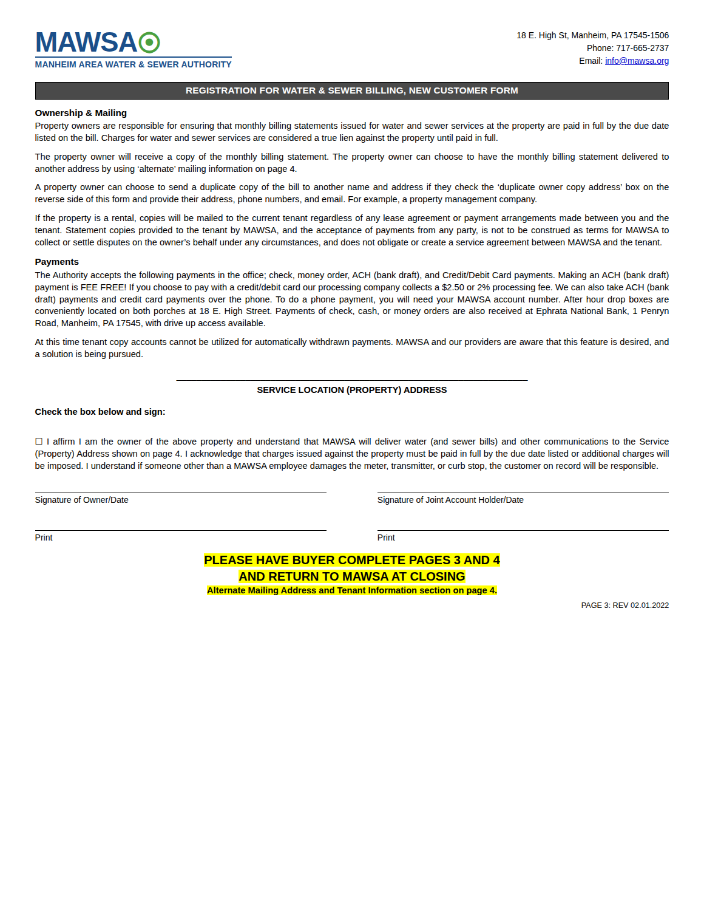MAWSA⦿
MANHEIM AREA WATER & SEWER AUTHORITY
18 E. High St, Manheim, PA 17545-1506
Phone: 717-665-2737
Email: info@mawsa.org
REGISTRATION FOR WATER & SEWER BILLING, NEW CUSTOMER FORM
Ownership & Mailing
Property owners are responsible for ensuring that monthly billing statements issued for water and sewer services at the property are paid in full by the due date listed on the bill. Charges for water and sewer services are considered a true lien against the property until paid in full.
The property owner will receive a copy of the monthly billing statement. The property owner can choose to have the monthly billing statement delivered to another address by using ‘alternate’ mailing information on page 4.
A property owner can choose to send a duplicate copy of the bill to another name and address if they check the ‘duplicate owner copy address’ box on the reverse side of this form and provide their address, phone numbers, and email. For example, a property management company.
If the property is a rental, copies will be mailed to the current tenant regardless of any lease agreement or payment arrangements made between you and the tenant. Statement copies provided to the tenant by MAWSA, and the acceptance of payments from any party, is not to be construed as terms for MAWSA to collect or settle disputes on the owner’s behalf under any circumstances, and does not obligate or create a service agreement between MAWSA and the tenant.
Payments
The Authority accepts the following payments in the office; check, money order, ACH (bank draft), and Credit/Debit Card payments. Making an ACH (bank draft) payment is FEE FREE! If you choose to pay with a credit/debit card our processing company collects a $2.50 or 2% processing fee. We can also take ACH (bank draft) payments and credit card payments over the phone. To do a phone payment, you will need your MAWSA account number. After hour drop boxes are conveniently located on both porches at 18 E. High Street. Payments of check, cash, or money orders are also received at Ephrata National Bank, 1 Penryn Road, Manheim, PA 17545, with drive up access available.
At this time tenant copy accounts cannot be utilized for automatically withdrawn payments. MAWSA and our providers are aware that this feature is desired, and a solution is being pursued.
_______________________________________________________________________
SERVICE LOCATION (PROPERTY) ADDRESS
Check the box below and sign:
☐ I affirm I am the owner of the above property and understand that MAWSA will deliver water (and sewer bills) and other communications to the Service (Property) Address shown on page 4. I acknowledge that charges issued against the property must be paid in full by the due date listed or additional charges will be imposed. I understand if someone other than a MAWSA employee damages the meter, transmitter, or curb stop, the customer on record will be responsible.
Signature of Owner/Date
Signature of Joint Account Holder/Date
Print
Print
PLEASE HAVE BUYER COMPLETE PAGES 3 AND 4
AND RETURN TO MAWSA AT CLOSING
Alternate Mailing Address and Tenant Information section on page 4.
PAGE 3: REV 02.01.2022